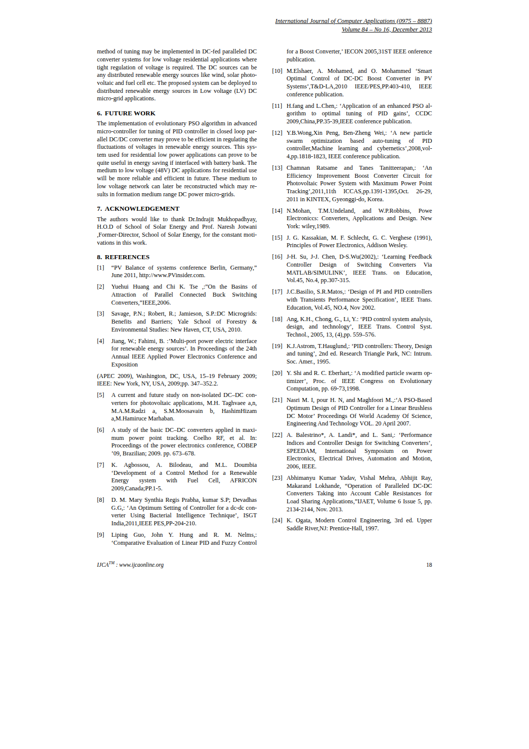International Journal of Computer Applications (0975 – 8887)
Volume 84 – No 16, December 2013
method of tuning may be implemented in DC-fed paralleled DC converter systems for low voltage residential applications where tight regulation of voltage is required. The DC sources can be any distributed renewable energy sources like wind, solar photovoltaic and fuel cell etc. The proposed system can be deployed to distributed renewable energy sources in Low voltage (LV) DC micro-grid applications.
6. FUTURE WORK
The implementation of evolutionary PSO algorithm in advanced micro-controller for tuning of PID controller in closed loop parallel DC/DC converter may prove to be efficient in regulating the fluctuations of voltages in renewable energy sources. This system used for residential low power applications can prove to be quite useful in energy saving if interfaced with battery bank. The medium to low voltage (48V) DC applications for residential use will be more reliable and efficient in future. These medium to low voltage network can later be reconstructed which may results in formation medium range DC power micro-grids.
7. ACKNOWLEDGEMENT
The authors would like to thank Dr.Indrajit Mukhopadhyay, H.O.D of School of Solar Energy and Prof. Naresh Jotwani ,Former-Director, School of Solar Energy, for the constant motivations in this work.
8. REFERENCES
[1]“PV Balance of systems conference Berlin, Germany,” June 2011, http://www.PVinsider.com.
[2] Yuehui Huang and Chi K. Tse ,:”On the Basins of Attraction of Parallel Connected Buck Switching Converters,”IEEE,2006.
[3] Savage, P.N.; Robert, R.; Jamieson, S.P.:DC Microgrids: Benefits and Barriers; Yale School of Forestry & Environmental Studies: New Haven, CT, USA, 2010.
[4] Jiang, W.; Fahimi, B. :’Multi-port power electric interface for renewable energy sources’. In Proceedings of the 24th Annual IEEE Applied Power Electronics Conference and Exposition
(APEC 2009), Washington, DC, USA, 15–19 February 2009; IEEE: New York, NY, USA, 2009;pp. 347–352.2.
[5] A current and future study on non-isolated DC–DC converters for photovoltaic applications, M.H. Taghvaee a,n, M.A.M.Radzi a, S.M.Moosavain b, HashimHizam a,M.Hamiruce Marhaban.
[6] A study of the basic DC–DC converters applied in maximum power point tracking. Coelho RF, et al. In: Proceedings of the power electronics conference, COBEP ’09, Brazilian; 2009. pp. 673–678.
[7] K. Agbossou, A. Bilodeau, and M.L. Doumbia ‘Development of a Control Method for a Renewable Energy system with Fuel Cell, AFRICON 2009,Canada;PP.1-5.
[8] D. M. Mary Synthia Regis Prabha, kumar S.P; Devadhas G.G,: ‘An Optimum Setting of Controller for a dc-dc converter Using Bacterial Intelligence Technique’, ISGT India,2011,IEEE PES,PP-204-210.
[9] Liping Guo, John Y. Hung and R. M. Nelms,: ‘Comparative Evaluation of Linear PID and Fuzzy Control for a Boost Converter,’ IECON 2005,31ST IEEE onference publication.
[10] M.Elshaer, A. Mohamed, and O. Mohammed ‘Smart Optimal Control of DC-DC Boost Converter in PV Systems’,T&D-LA,2010 IEEE/PES,PP.403-410, IEEE conference publication.
[11] H.fang and L.Chen,: ‘Application of an enhanced PSO algorithm to optimal tuning of PID gains’, CCDC 2009,China,PP.35-39,IEEE conference publication.
[12] Y.B.Wong,Xin Peng, Ben-Zheng Wei,: ‘A new particle swarm optimization based auto-tuning of PID controller,Machine learning and cybernetics’,2008,vol-4,pp.1818-1823, IEEE conference publication.
[13] Chamnan Ratsame and Tanes Tanitteerapan,: ‘An Efficiency Improvement Boost Converter Circuit for Photovoltaic Power System with Maximum Power Point Tracking’,2011,11th ICCAS,pp.1391-1395,Oct. 26-29, 2011 in KINTEX, Gyeonggi-do, Korea.
[14] N.Mohan, T.M.Undeland, and W.P.Robbins, Powe Electroniccs: Converters, Applications and Design. New York: wiley,1989.
[15] J. G. Kassakian, M. F. Schlecht, G. C. Verghese (1991), Principles of Power Electronics, Addison Wesley.
[16] J-H. Su, J-J. Chen, D-S.Wu(2002),: ‘Learning Feedback Controller Design of Switching Converters Via MATLAB/SIMULINK’, IEEE Trans. on Education, Vol.45, No.4, pp.307-315.
[17] J.C.Basilio, S.R.Matos,: ‘Design of PI and PID controllers with Transients Performance Specification’, IEEE Trans. Education, Vol.45, NO.4, Nov 2002.
[18] Ang, K.H., Chong, G., Li, Y.: ‘PID control system analysis, design, and technology’, IEEE Trans. Control Syst. Technol., 2005, 13, (4),pp. 559–576.
[19] K.J.Astrom, T.Hauglund,: ‘PID controllers: Theory, Design and tuning’, 2nd ed. Research Triangle Park, NC: Intrum. Soc. Amer., 1995.
[20] Y. Shi and R. C. Eberhart,: ‘A modified particle swarm optimizer’, Proc. of IEEE Congress on Evolutionary Computation, pp. 69-73,1998.
[21] Nasri M. I, pour H. N, and Maghfoori M.,:‘A PSO-Based Optimum Design of PID Controller for a Linear Brushless DC Motor’ Proceedings Of World Academy Of Science, Engineering And Technology VOL. 20 April 2007.
[22] A. Balestrino*, A. Landi*, and L. Sani,: ‘Performance Indices and Controller Design for Switching Converters’, SPEEDAM, International Symposium on Power Electronics, Electrical Drives, Automation and Motion, 2006, IEEE.
[23] Abhimanyu Kumar Yadav, Vishal Mehra, Abhijit Ray, Makarand Lokhande, “Operation of Paralleled DC-DC Converters Taking into Account Cable Resistances for Load Sharing Applications,”IJAET, Volume 6 Issue 5, pp. 2134-2144, Nov. 2013.
[24] K. Ogata, Modern Control Engineering, 3rd ed. Upper Saddle River,NJ: Prentice-Hall, 1997.
IJCATM : www.ijcaonline.org
18